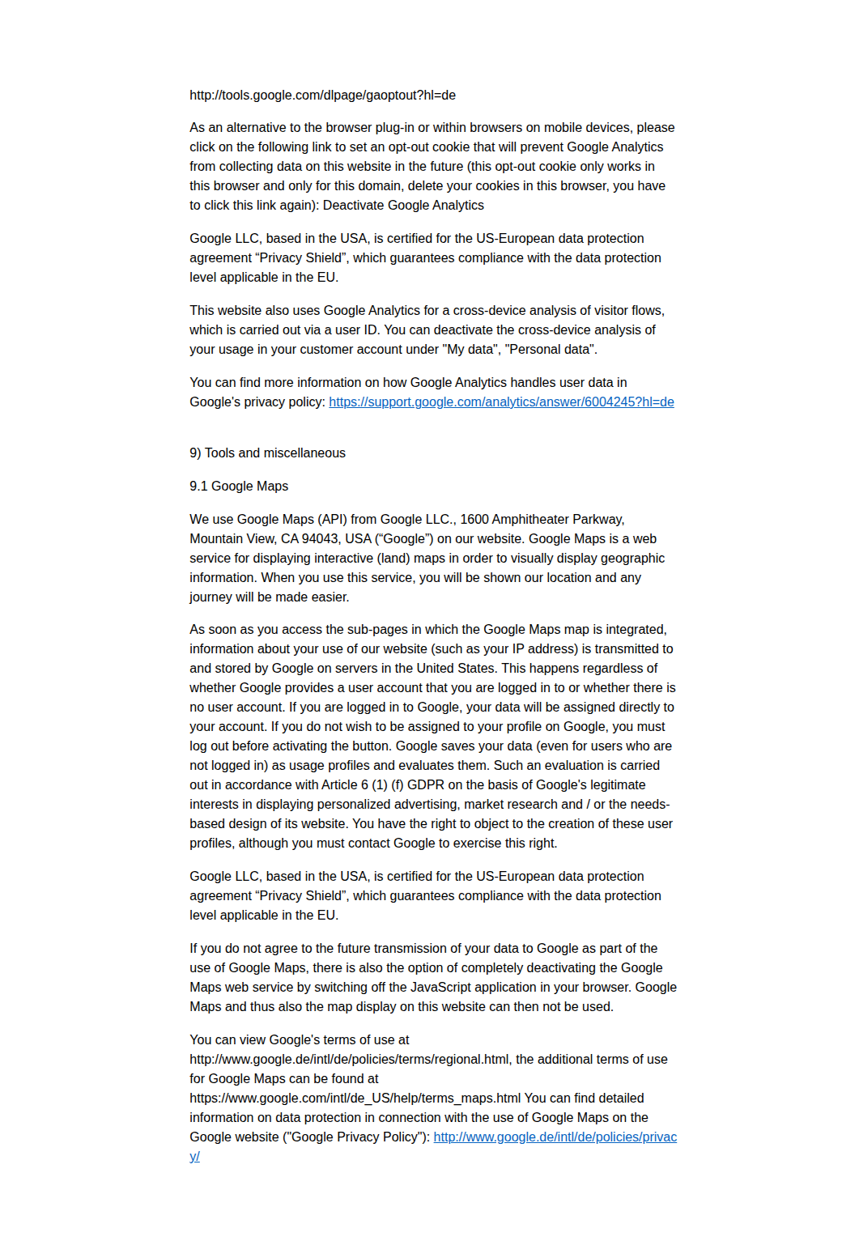http://tools.google.com/dlpage/gaoptout?hl=de
As an alternative to the browser plug-in or within browsers on mobile devices, please click on the following link to set an opt-out cookie that will prevent Google Analytics from collecting data on this website in the future (this opt-out cookie only works in this browser and only for this domain, delete your cookies in this browser, you have to click this link again): Deactivate Google Analytics
Google LLC, based in the USA, is certified for the US-European data protection agreement “Privacy Shield”, which guarantees compliance with the data protection level applicable in the EU.
This website also uses Google Analytics for a cross-device analysis of visitor flows, which is carried out via a user ID. You can deactivate the cross-device analysis of your usage in your customer account under "My data", "Personal data".
You can find more information on how Google Analytics handles user data in Google's privacy policy: https://support.google.com/analytics/answer/6004245?hl=de
9) Tools and miscellaneous
9.1 Google Maps
We use Google Maps (API) from Google LLC., 1600 Amphitheater Parkway, Mountain View, CA 94043, USA (“Google”) on our website. Google Maps is a web service for displaying interactive (land) maps in order to visually display geographic information. When you use this service, you will be shown our location and any journey will be made easier.
As soon as you access the sub-pages in which the Google Maps map is integrated, information about your use of our website (such as your IP address) is transmitted to and stored by Google on servers in the United States. This happens regardless of whether Google provides a user account that you are logged in to or whether there is no user account. If you are logged in to Google, your data will be assigned directly to your account. If you do not wish to be assigned to your profile on Google, you must log out before activating the button. Google saves your data (even for users who are not logged in) as usage profiles and evaluates them. Such an evaluation is carried out in accordance with Article 6 (1) (f) GDPR on the basis of Google's legitimate interests in displaying personalized advertising, market research and / or the needs-based design of its website. You have the right to object to the creation of these user profiles, although you must contact Google to exercise this right.
Google LLC, based in the USA, is certified for the US-European data protection agreement “Privacy Shield”, which guarantees compliance with the data protection level applicable in the EU.
If you do not agree to the future transmission of your data to Google as part of the use of Google Maps, there is also the option of completely deactivating the Google Maps web service by switching off the JavaScript application in your browser. Google Maps and thus also the map display on this website can then not be used.
You can view Google's terms of use at http://www.google.de/intl/de/policies/terms/regional.html, the additional terms of use for Google Maps can be found at https://www.google.com/intl/de_US/help/terms_maps.html You can find detailed information on data protection in connection with the use of Google Maps on the Google website ("Google Privacy Policy"): http://www.google.de/intl/de/policies/privacy/